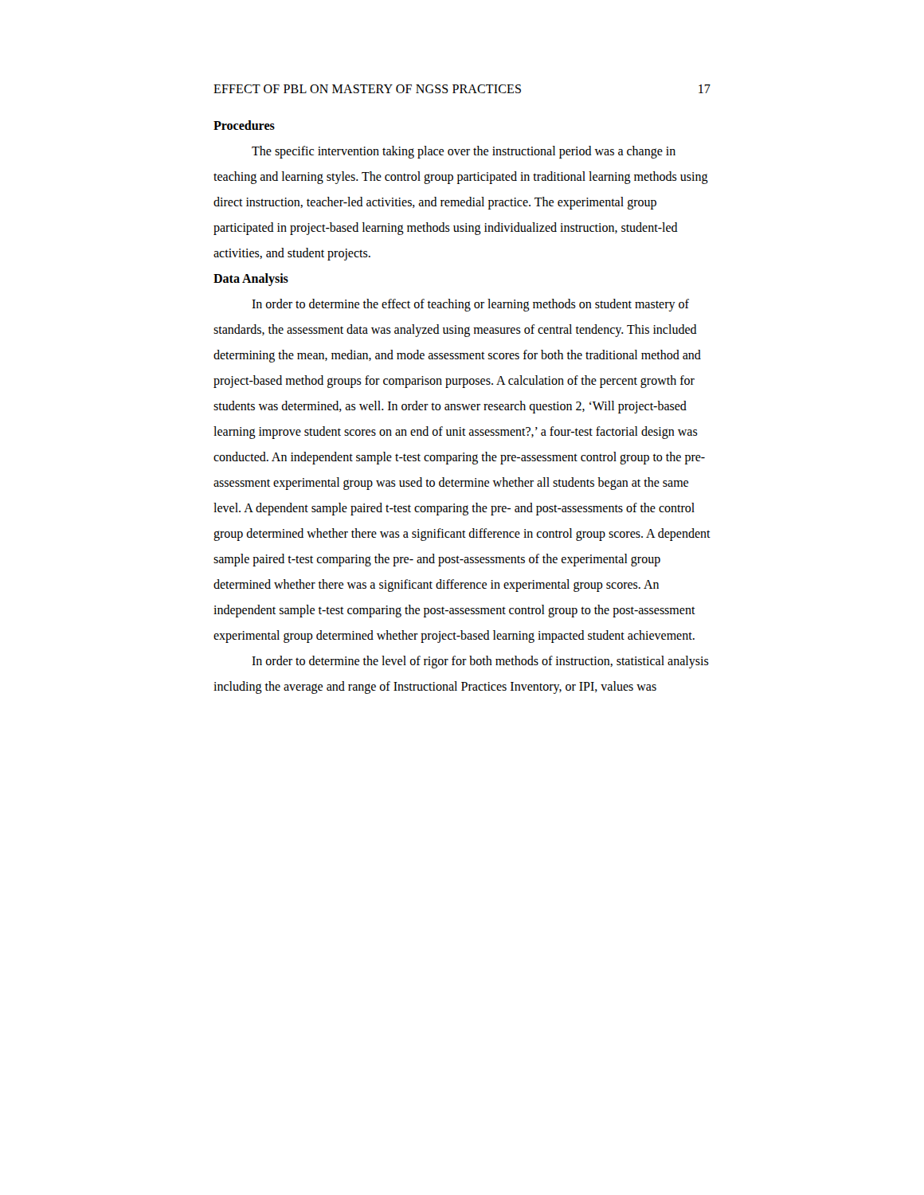Effect of PBL on Mastery of NGSS Practices 17
Procedures
The specific intervention taking place over the instructional period was a change in teaching and learning styles. The control group participated in traditional learning methods using direct instruction, teacher-led activities, and remedial practice. The experimental group participated in project-based learning methods using individualized instruction, student-led activities, and student projects.
Data Analysis
In order to determine the effect of teaching or learning methods on student mastery of standards, the assessment data was analyzed using measures of central tendency. This included determining the mean, median, and mode assessment scores for both the traditional method and project-based method groups for comparison purposes. A calculation of the percent growth for students was determined, as well. In order to answer research question 2, ‘Will project-based learning improve student scores on an end of unit assessment?,’ a four-test factorial design was conducted. An independent sample t-test comparing the pre-assessment control group to the pre-assessment experimental group was used to determine whether all students began at the same level. A dependent sample paired t-test comparing the pre- and post-assessments of the control group determined whether there was a significant difference in control group scores. A dependent sample paired t-test comparing the pre- and post-assessments of the experimental group determined whether there was a significant difference in experimental group scores. An independent sample t-test comparing the post-assessment control group to the post-assessment experimental group determined whether project-based learning impacted student achievement.
In order to determine the level of rigor for both methods of instruction, statistical analysis including the average and range of Instructional Practices Inventory, or IPI, values was